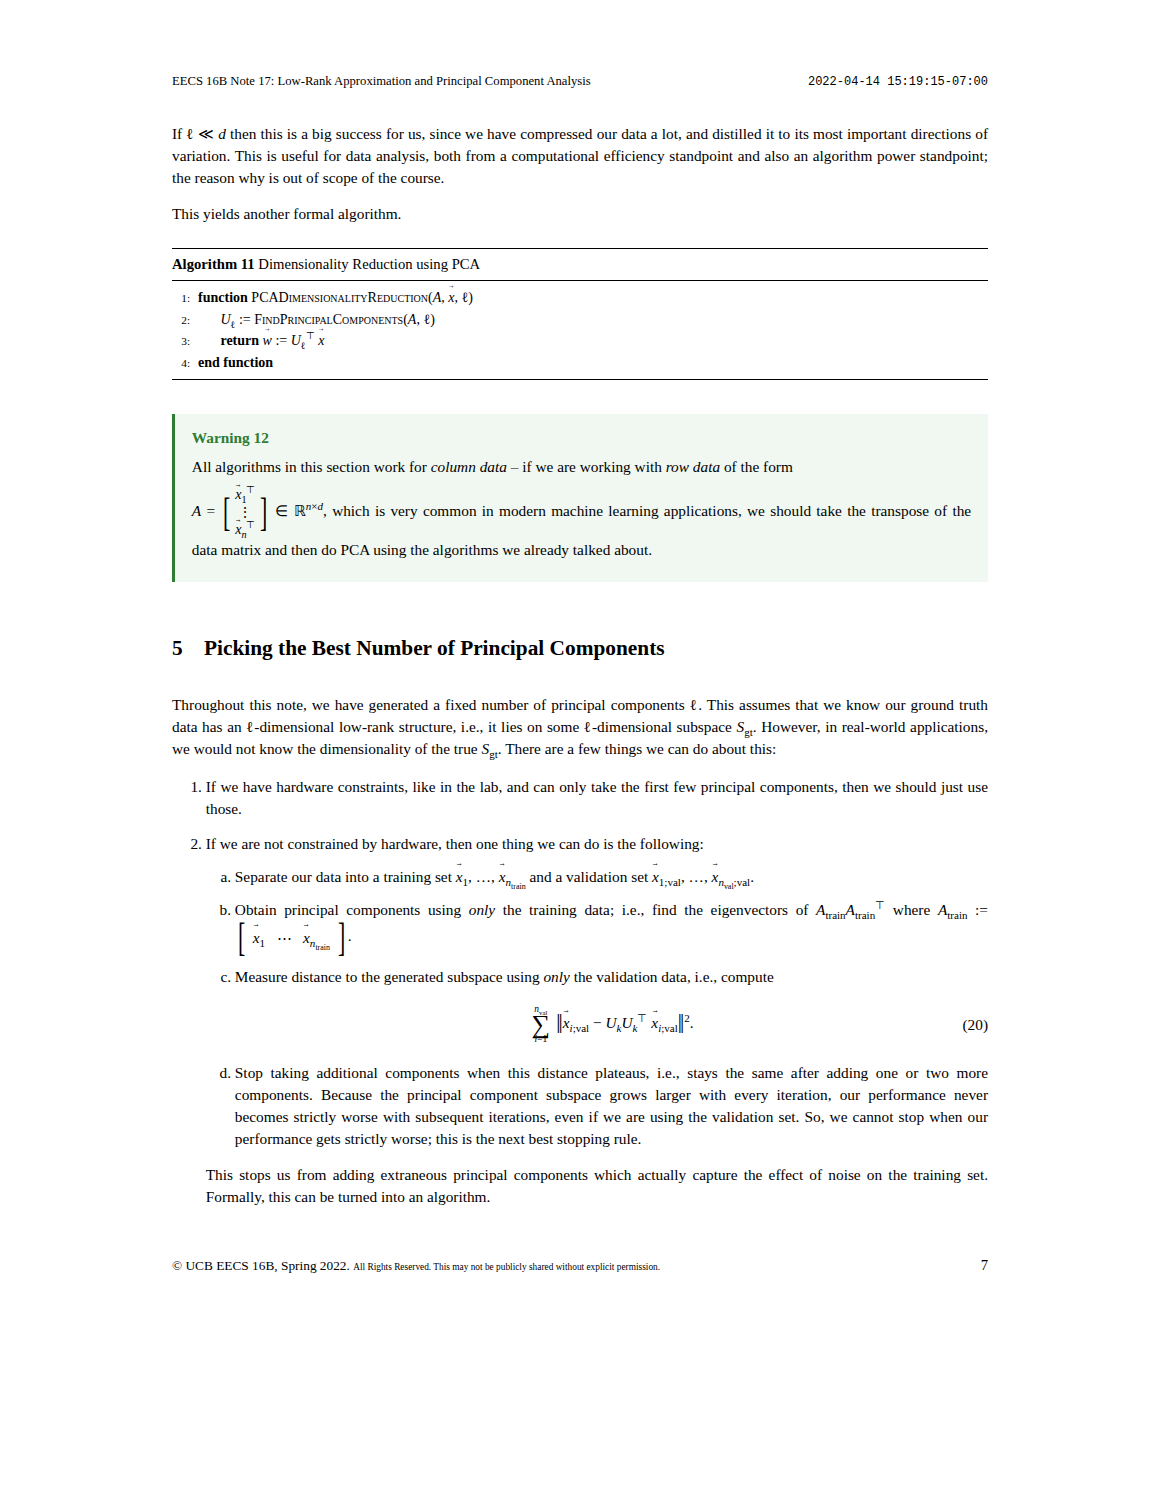EECS 16B Note 17: Low-Rank Approximation and Principal Component Analysis
2022-04-14 15:19:15-07:00
If ℓ ≪ d then this is a big success for us, since we have compressed our data a lot, and distilled it to its most important directions of variation. This is useful for data analysis, both from a computational efficiency standpoint and also an algorithm power standpoint; the reason why is out of scope of the course.
This yields another formal algorithm.
Algorithm 11 Dimensionality Reduction using PCA
1:
function PCADimensionalityReduction(A, x, ℓ)
2:
Uℓ := FindPrincipalComponents(A, ℓ)
3:
return w := Uℓ⊤ x
4:
end function
Warning 12
All algorithms in this section work for column data – if we are working with row data of the form
A = [x1⊤⋮xn⊤] ∈ ℝn×d, which is very common in modern machine learning applications, we should take the transpose of the data matrix and then do PCA using the algorithms we already talked about.
5 Picking the Best Number of Principal Components
Throughout this note, we have generated a fixed number of principal components ℓ. This assumes that we know our ground truth data has an ℓ-dimensional low-rank structure, i.e., it lies on some ℓ-dimensional subspace Sgt. However, in real-world applications, we would not know the dimensionality of the true Sgt. There are a few things we can do about this:
If we have hardware constraints, like in the lab, and can only take the first few principal components, then we should just use those.
If we are not constrained by hardware, then one thing we can do is the following:
Separate our data into a training set x1, …, xntrain and a validation set x1;val, …, xnval;val.
Obtain principal components using only the training data; i.e., find the eigenvectors of AtrainAtrain⊤ where Atrain := [x1 ⋯ xntrain].
Measure distance to the generated subspace using only the validation data, i.e., compute
nval∑i=1 ‖xi;val − UkUk⊤ xi;val‖2.
(20)
Stop taking additional components when this distance plateaus, i.e., stays the same after adding one or two more components. Because the principal component subspace grows larger with every iteration, our performance never becomes strictly worse with subsequent iterations, even if we are using the validation set. So, we cannot stop when our performance gets strictly worse; this is the next best stopping rule.
This stops us from adding extraneous principal components which actually capture the effect of noise on the training set. Formally, this can be turned into an algorithm.
© UCB EECS 16B, Spring 2022. All Rights Reserved. This may not be publicly shared without explicit permission.
7